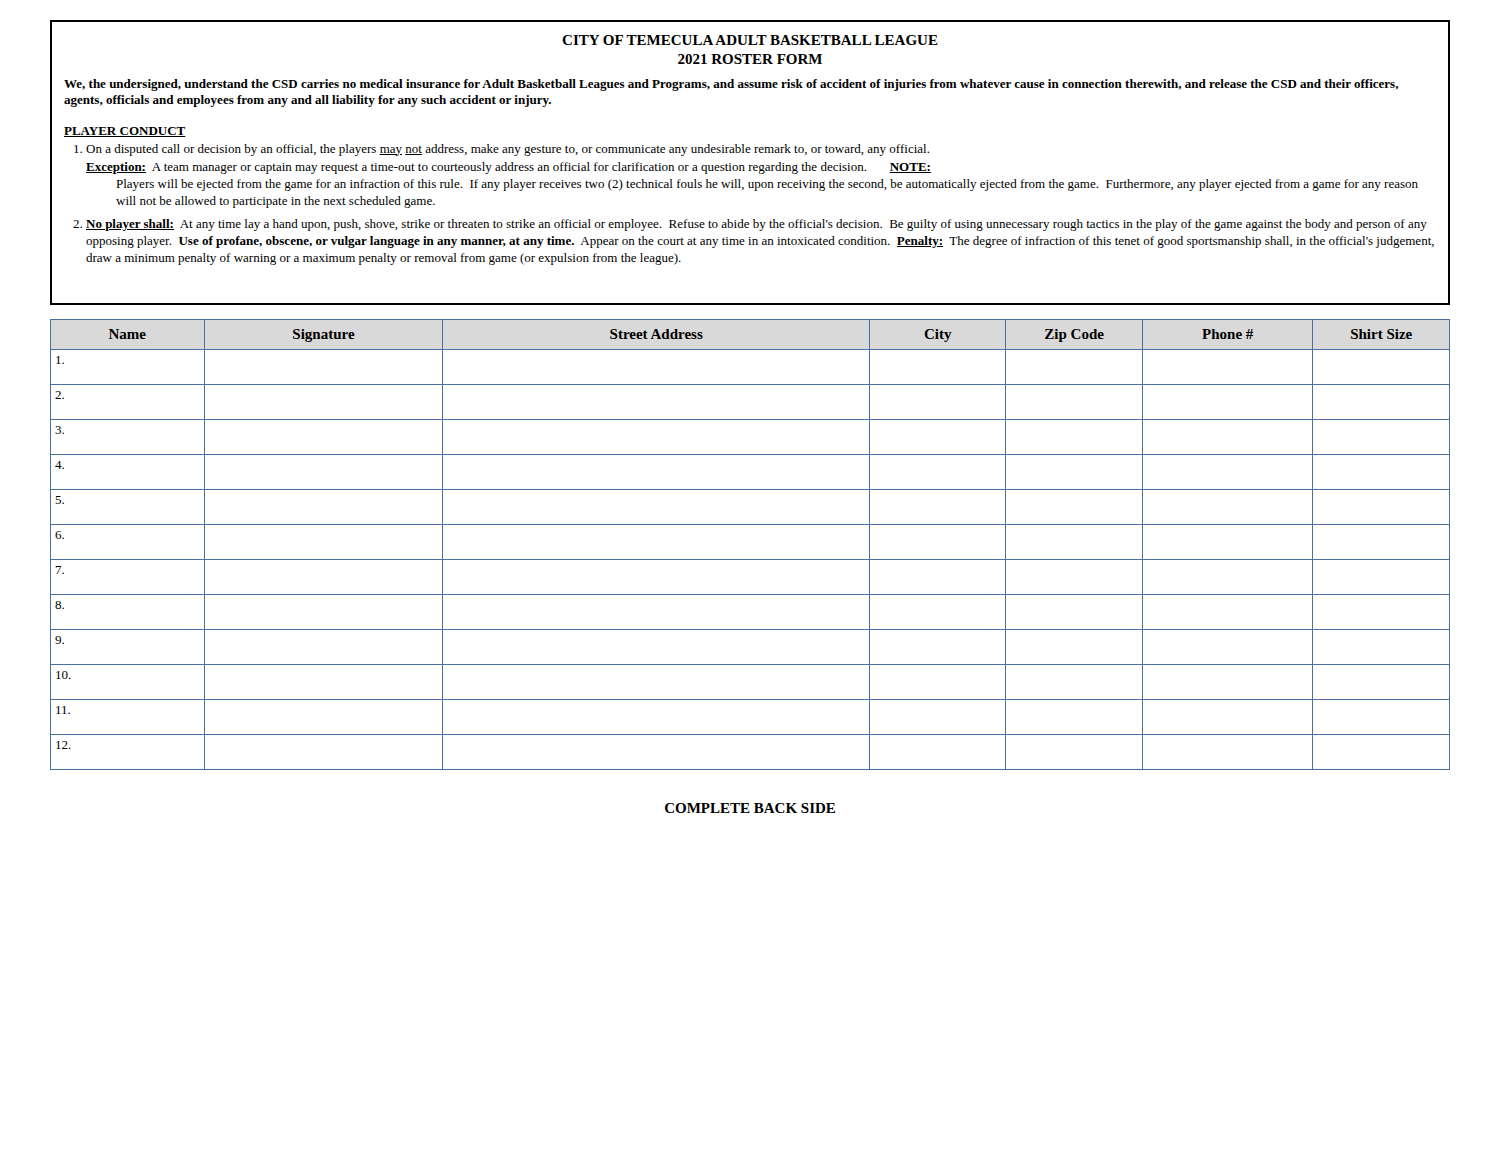CITY OF TEMECULA ADULT BASKETBALL LEAGUE
2021 ROSTER FORM
We, the undersigned, understand the CSD carries no medical insurance for Adult Basketball Leagues and Programs, and assume risk of accident of injuries from whatever cause in connection therewith, and release the CSD and their officers, agents, officials and employees from any and all liability for any such accident or injury.
PLAYER CONDUCT
On a disputed call or decision by an official, the players may not address, make any gesture to, or communicate any undesirable remark to, or toward, any official. Exception: A team manager or captain may request a time-out to courteously address an official for clarification or a question regarding the decision. NOTE: Players will be ejected from the game for an infraction of this rule. If any player receives two (2) technical fouls he will, upon receiving the second, be automatically ejected from the game. Furthermore, any player ejected from a game for any reason will not be allowed to participate in the next scheduled game.
No player shall: At any time lay a hand upon, push, shove, strike or threaten to strike an official or employee. Refuse to abide by the official's decision. Be guilty of using unnecessary rough tactics in the play of the game against the body and person of any opposing player. Use of profane, obscene, or vulgar language in any manner, at any time. Appear on the court at any time in an intoxicated condition. Penalty: The degree of infraction of this tenet of good sportsmanship shall, in the official's judgement, draw a minimum penalty of warning or a maximum penalty or removal from game (or expulsion from the league).
| Name | Signature | Street Address | City | Zip Code | Phone # | Shirt Size |
| --- | --- | --- | --- | --- | --- | --- |
| 1. | | | | | | |
| 2. | | | | | | |
| 3. | | | | | | |
| 4. | | | | | | |
| 5. | | | | | | |
| 6. | | | | | | |
| 7. | | | | | | |
| 8. | | | | | | |
| 9. | | | | | | |
| 10. | | | | | | |
| 11. | | | | | | |
| 12. | | | | | | |
COMPLETE BACK SIDE